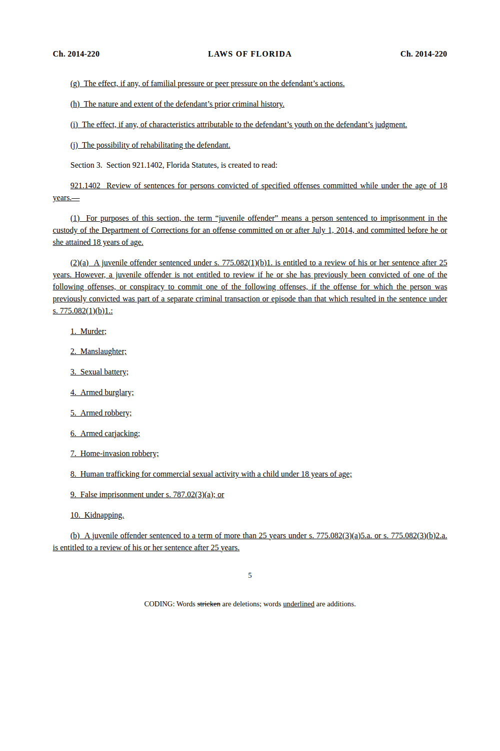Ch. 2014-220 LAWS OF FLORIDA Ch. 2014-220
(g) The effect, if any, of familial pressure or peer pressure on the defendant’s actions.
(h) The nature and extent of the defendant’s prior criminal history.
(i) The effect, if any, of characteristics attributable to the defendant’s youth on the defendant’s judgment.
(j) The possibility of rehabilitating the defendant.
Section 3. Section 921.1402, Florida Statutes, is created to read:
921.1402 Review of sentences for persons convicted of specified offenses committed while under the age of 18 years.—
(1) For purposes of this section, the term “juvenile offender” means a person sentenced to imprisonment in the custody of the Department of Corrections for an offense committed on or after July 1, 2014, and committed before he or she attained 18 years of age.
(2)(a) A juvenile offender sentenced under s. 775.082(1)(b)1. is entitled to a review of his or her sentence after 25 years. However, a juvenile offender is not entitled to review if he or she has previously been convicted of one of the following offenses, or conspiracy to commit one of the following offenses, if the offense for which the person was previously convicted was part of a separate criminal transaction or episode than that which resulted in the sentence under s. 775.082(1)(b)1.:
1. Murder;
2. Manslaughter;
3. Sexual battery;
4. Armed burglary;
5. Armed robbery;
6. Armed carjacking;
7. Home-invasion robbery;
8. Human trafficking for commercial sexual activity with a child under 18 years of age;
9. False imprisonment under s. 787.02(3)(a); or
10. Kidnapping.
(b) A juvenile offender sentenced to a term of more than 25 years under s. 775.082(3)(a)5.a. or s. 775.082(3)(b)2.a. is entitled to a review of his or her sentence after 25 years.
5
CODING: Words stricken are deletions; words underlined are additions.